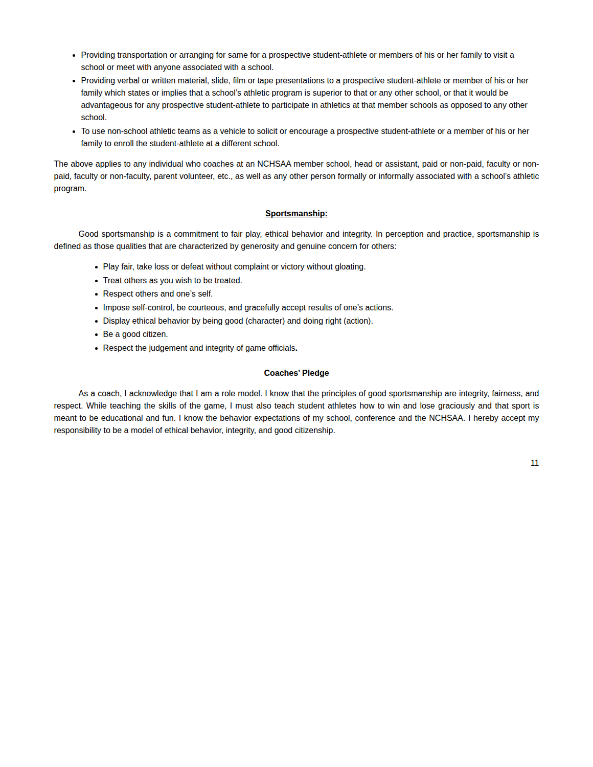Providing transportation or arranging for same for a prospective student-athlete or members of his or her family to visit a school or meet with anyone associated with a school.
Providing verbal or written material, slide, film or tape presentations to a prospective student-athlete or member of his or her family which states or implies that a school’s athletic program is superior to that or any other school, or that it would be advantageous for any prospective student-athlete to participate in athletics at that member schools as opposed to any other school.
To use non-school athletic teams as a vehicle to solicit or encourage a prospective student-athlete or a member of his or her family to enroll the student-athlete at a different school.
The above applies to any individual who coaches at an NCHSAA member school, head or assistant, paid or non-paid, faculty or non-paid, faculty or non-faculty, parent volunteer, etc., as well as any other person formally or informally associated with a school’s athletic program.
Sportsmanship:
Good sportsmanship is a commitment to fair play, ethical behavior and integrity. In perception and practice, sportsmanship is defined as those qualities that are characterized by generosity and genuine concern for others:
Play fair, take loss or defeat without complaint or victory without gloating.
Treat others as you wish to be treated.
Respect others and one’s self.
Impose self-control, be courteous, and gracefully accept results of one’s actions.
Display ethical behavior by being good (character) and doing right (action).
Be a good citizen.
Respect the judgement and integrity of game officials.
Coaches’ Pledge
As a coach, I acknowledge that I am a role model. I know that the principles of good sportsmanship are integrity, fairness, and respect. While teaching the skills of the game, I must also teach student athletes how to win and lose graciously and that sport is meant to be educational and fun. I know the behavior expectations of my school, conference and the NCHSAA. I hereby accept my responsibility to be a model of ethical behavior, integrity, and good citizenship.
11